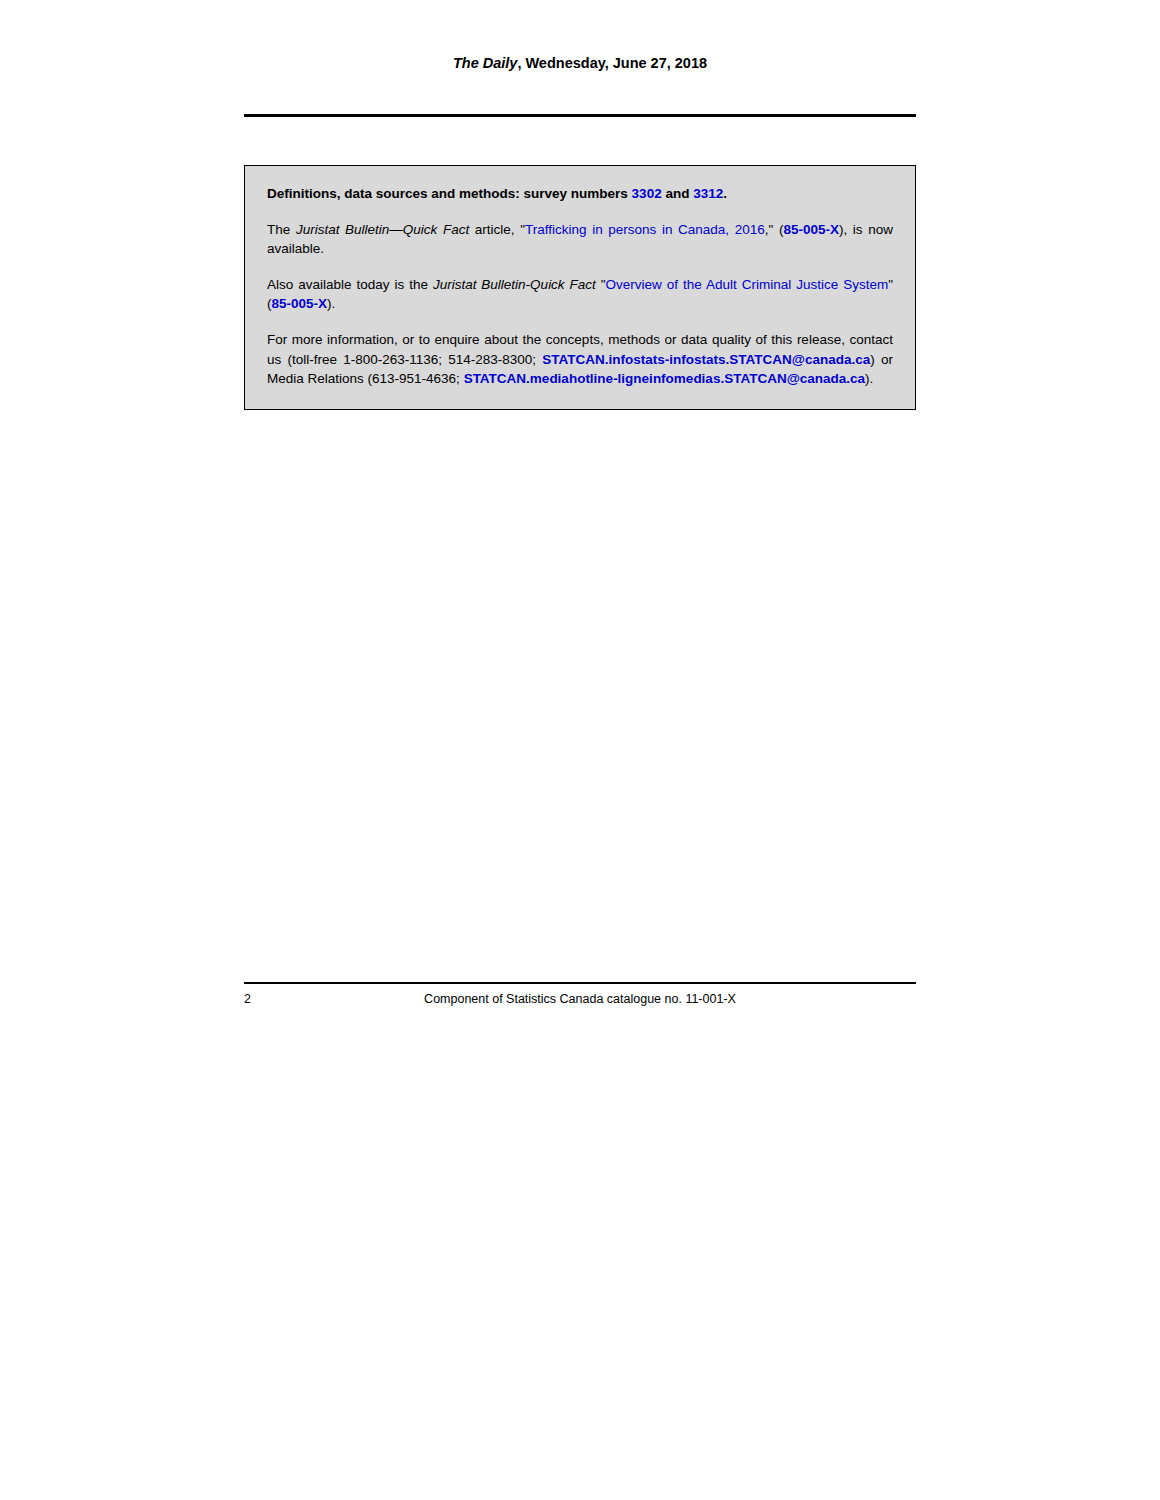The Daily, Wednesday, June 27, 2018
Definitions, data sources and methods: survey numbers 3302 and 3312.
The Juristat Bulletin—Quick Fact article, "Trafficking in persons in Canada, 2016," (85-005-X), is now available.
Also available today is the Juristat Bulletin-Quick Fact "Overview of the Adult Criminal Justice System" (85-005-X).
For more information, or to enquire about the concepts, methods or data quality of this release, contact us (toll-free 1-800-263-1136; 514-283-8300; STATCAN.infostats-infostats.STATCAN@canada.ca) or Media Relations (613-951-4636; STATCAN.mediahotline-ligneinfomedias.STATCAN@canada.ca).
2
Component of Statistics Canada catalogue no. 11-001-X